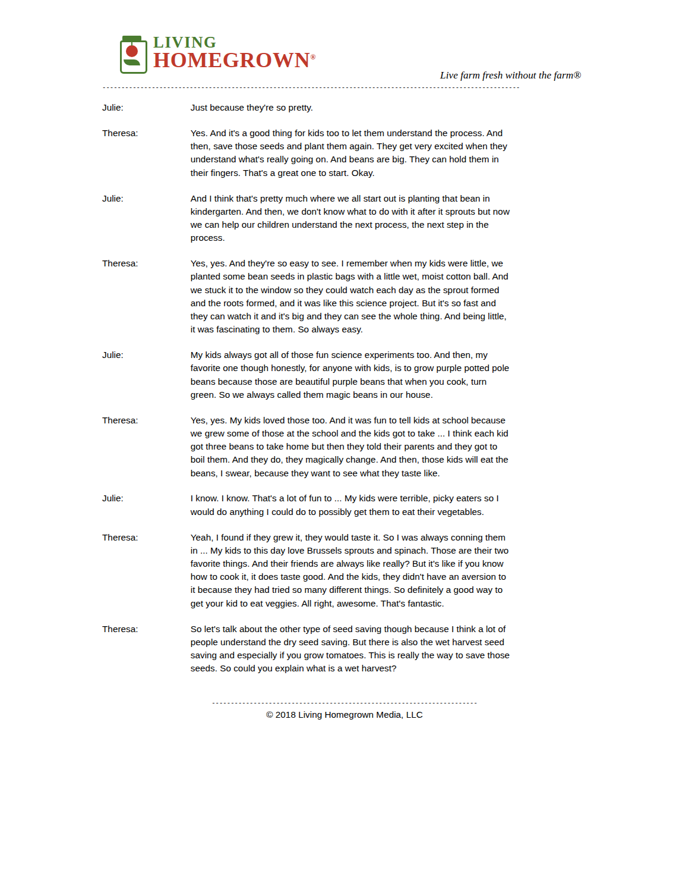LIVING HOMEGROWN®
Live farm fresh without the farm®
--------------------------------------------------------------------------------------------------------------
Julie:
Just because they're so pretty.
Theresa:
Yes. And it's a good thing for kids too to let them understand the process. And then, save those seeds and plant them again. They get very excited when they understand what's really going on. And beans are big. They can hold them in their fingers. That's a great one to start. Okay.
Julie:
And I think that's pretty much where we all start out is planting that bean in kindergarten. And then, we don't know what to do with it after it sprouts but now we can help our children understand the next process, the next step in the process.
Theresa:
Yes, yes. And they're so easy to see. I remember when my kids were little, we planted some bean seeds in plastic bags with a little wet, moist cotton ball. And we stuck it to the window so they could watch each day as the sprout formed and the roots formed, and it was like this science project. But it's so fast and they can watch it and it's big and they can see the whole thing. And being little, it was fascinating to them. So always easy.
Julie:
My kids always got all of those fun science experiments too. And then, my favorite one though honestly, for anyone with kids, is to grow purple potted pole beans because those are beautiful purple beans that when you cook, turn green. So we always called them magic beans in our house.
Theresa:
Yes, yes. My kids loved those too. And it was fun to tell kids at school because we grew some of those at the school and the kids got to take ... I think each kid got three beans to take home but then they told their parents and they got to boil them. And they do, they magically change. And then, those kids will eat the beans, I swear, because they want to see what they taste like.
Julie:
I know. I know. That's a lot of fun to ... My kids were terrible, picky eaters so I would do anything I could do to possibly get them to eat their vegetables.
Theresa:
Yeah, I found if they grew it, they would taste it. So I was always conning them in ... My kids to this day love Brussels sprouts and spinach. Those are their two favorite things. And their friends are always like really? But it's like if you know how to cook it, it does taste good. And the kids, they didn't have an aversion to it because they had tried so many different things. So definitely a good way to get your kid to eat veggies. All right, awesome. That's fantastic.
Theresa:
So let's talk about the other type of seed saving though because I think a lot of people understand the dry seed saving. But there is also the wet harvest seed saving and especially if you grow tomatoes. This is really the way to save those seeds. So could you explain what is a wet harvest?
----------------------------------------------------------------------
© 2018 Living Homegrown Media, LLC